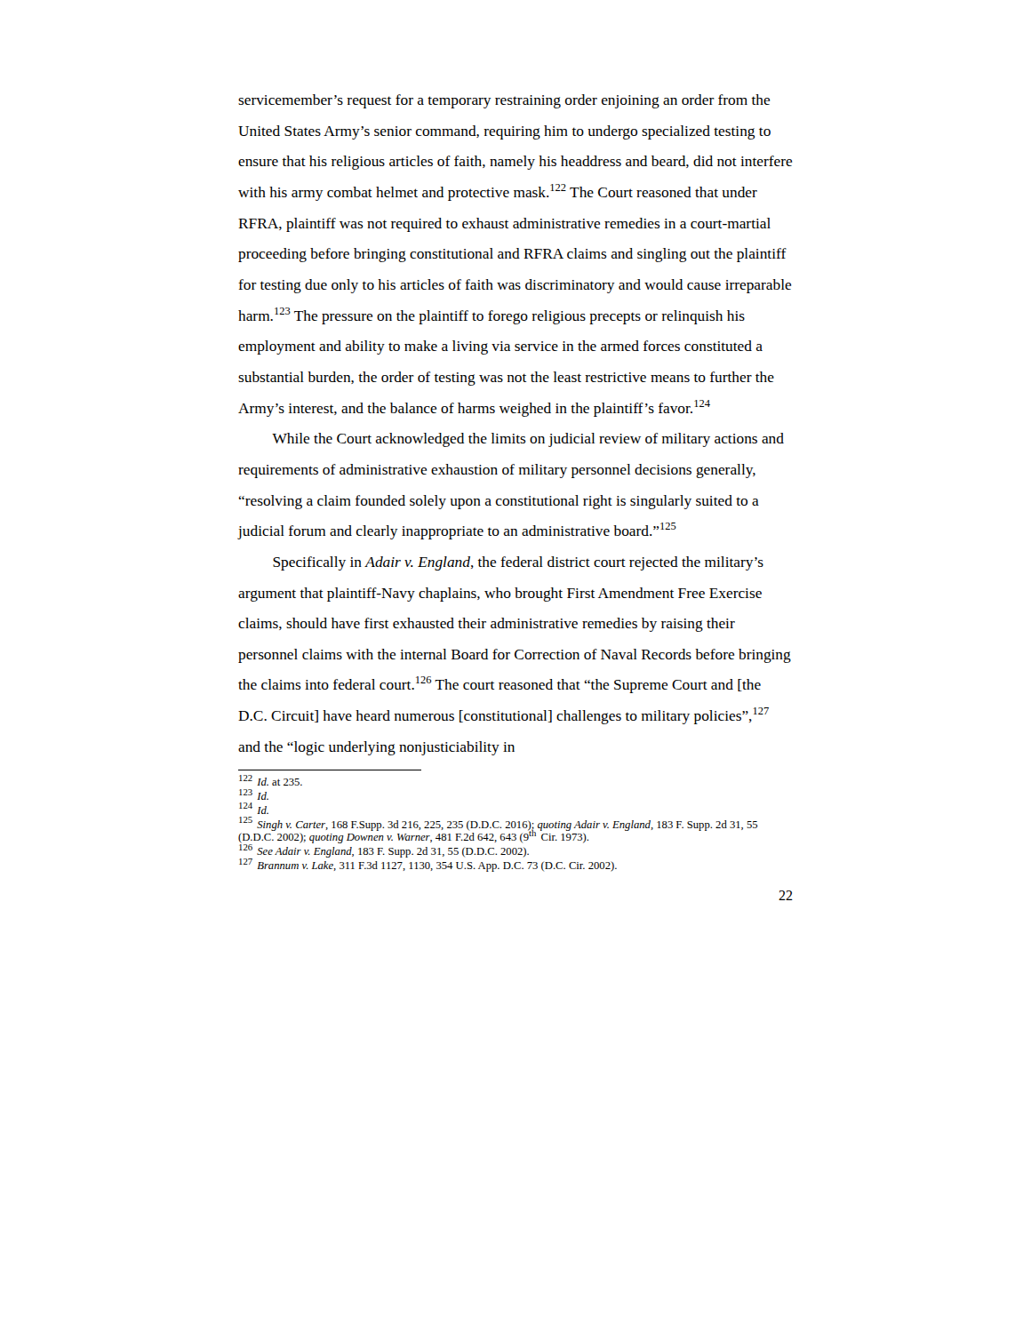servicemember’s request for a temporary restraining order enjoining an order from the United States Army’s senior command, requiring him to undergo specialized testing to ensure that his religious articles of faith, namely his headdress and beard, did not interfere with his army combat helmet and protective mask.122 The Court reasoned that under RFRA, plaintiff was not required to exhaust administrative remedies in a court-martial proceeding before bringing constitutional and RFRA claims and singling out the plaintiff for testing due only to his articles of faith was discriminatory and would cause irreparable harm.123 The pressure on the plaintiff to forego religious precepts or relinquish his employment and ability to make a living via service in the armed forces constituted a substantial burden, the order of testing was not the least restrictive means to further the Army’s interest, and the balance of harms weighed in the plaintiff’s favor.124
While the Court acknowledged the limits on judicial review of military actions and requirements of administrative exhaustion of military personnel decisions generally, “resolving a claim founded solely upon a constitutional right is singularly suited to a judicial forum and clearly inappropriate to an administrative board.”125
Specifically in Adair v. England, the federal district court rejected the military’s argument that plaintiff-Navy chaplains, who brought First Amendment Free Exercise claims, should have first exhausted their administrative remedies by raising their personnel claims with the internal Board for Correction of Naval Records before bringing the claims into federal court.126 The court reasoned that “the Supreme Court and [the D.C. Circuit] have heard numerous [constitutional] challenges to military policies”,127 and the “logic underlying nonjusticiability in
122 Id. at 235.
123 Id.
124 Id.
125 Singh v. Carter, 168 F.Supp. 3d 216, 225, 235 (D.D.C. 2016); quoting Adair v. England, 183 F. Supp. 2d 31, 55 (D.D.C. 2002); quoting Downen v. Warner, 481 F.2d 642, 643 (9th Cir. 1973).
126 See Adair v. England, 183 F. Supp. 2d 31, 55 (D.D.C. 2002).
127 Brannum v. Lake, 311 F.3d 1127, 1130, 354 U.S. App. D.C. 73 (D.C. Cir. 2002).
22